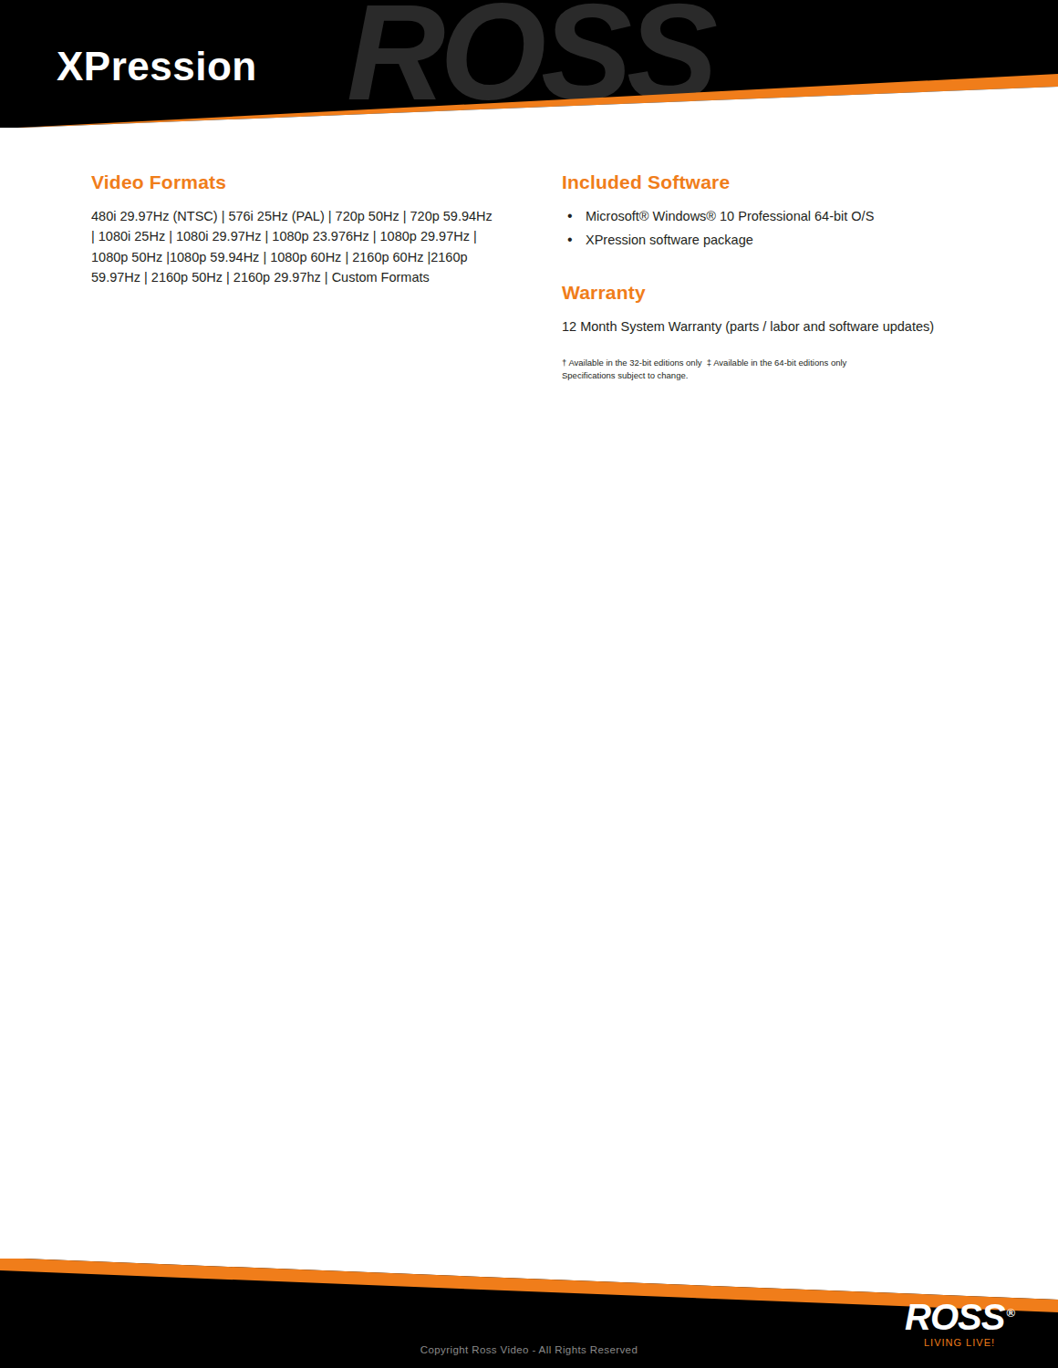ROSS
XPression
Video Formats
480i 29.97Hz (NTSC) | 576i 25Hz (PAL) | 720p 50Hz | 720p 59.94Hz | 1080i 25Hz | 1080i 29.97Hz | 1080p 23.976Hz | 1080p 29.97Hz | 1080p 50Hz |1080p 59.94Hz | 1080p 60Hz | 2160p 60Hz |2160p 59.97Hz | 2160p 50Hz | 2160p 29.97hz | Custom Formats
Included Software
Microsoft® Windows® 10 Professional 64-bit O/S
XPression software package
Warranty
12 Month System Warranty (parts / labor and software updates)
† Available in the 32-bit editions only ‡ Available in the 64-bit editions only
Specifications subject to change.
Copyright Ross Video - All Rights Reserved
ROSS®
LIVING LIVE!